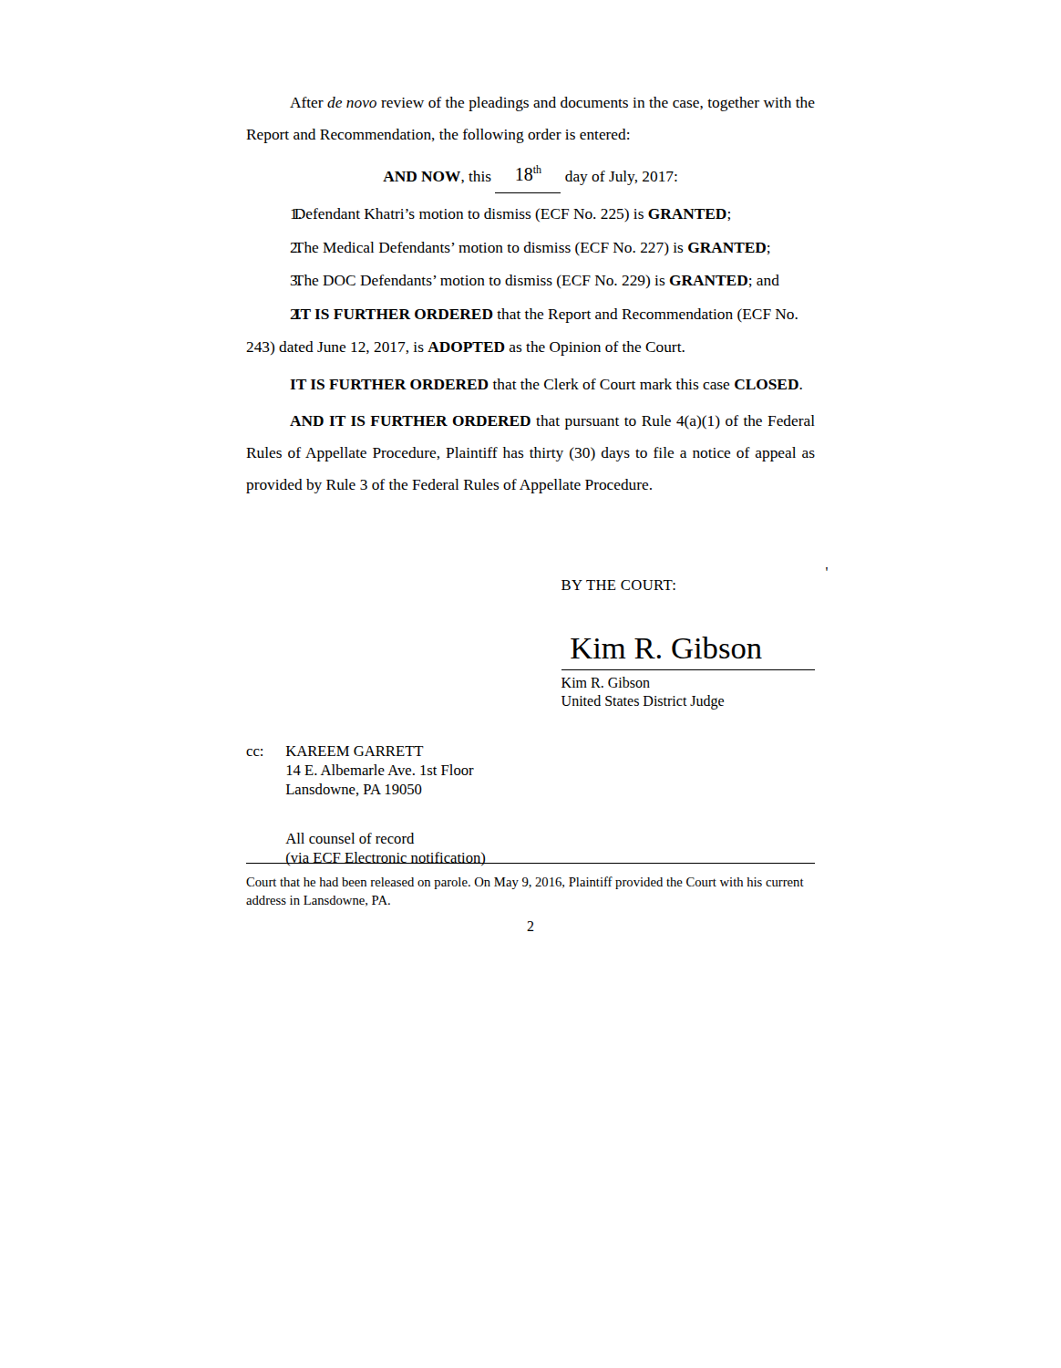After de novo review of the pleadings and documents in the case, together with the Report and Recommendation, the following order is entered:
AND NOW, this 18th day of July, 2017:
1.
Defendant Khatri’s motion to dismiss (ECF No. 225) is GRANTED;
2.
The Medical Defendants’ motion to dismiss (ECF No. 227) is GRANTED;
3.
The DOC Defendants’ motion to dismiss (ECF No. 229) is GRANTED; and
2.
IT IS FURTHER ORDERED that the Report and Recommendation (ECF No.
243) dated June 12, 2017, is ADOPTED as the Opinion of the Court.
IT IS FURTHER ORDERED that the Clerk of Court mark this case CLOSED.
AND IT IS FURTHER ORDERED that pursuant to Rule 4(a)(1) of the Federal Rules of Appellate Procedure, Plaintiff has thirty (30) days to file a notice of appeal as provided by Rule 3 of the Federal Rules of Appellate Procedure.
BY THE COURT:
' Kim R. Gibson
Kim R. Gibson
United States District Judge
cc: KAREEM GARRETT
14 E. Albemarle Ave. 1st Floor
Lansdowne, PA 19050
All counsel of record
(via ECF Electronic notification)
Court that he had been released on parole. On May 9, 2016, Plaintiff provided the Court with his current address in Lansdowne, PA.
2